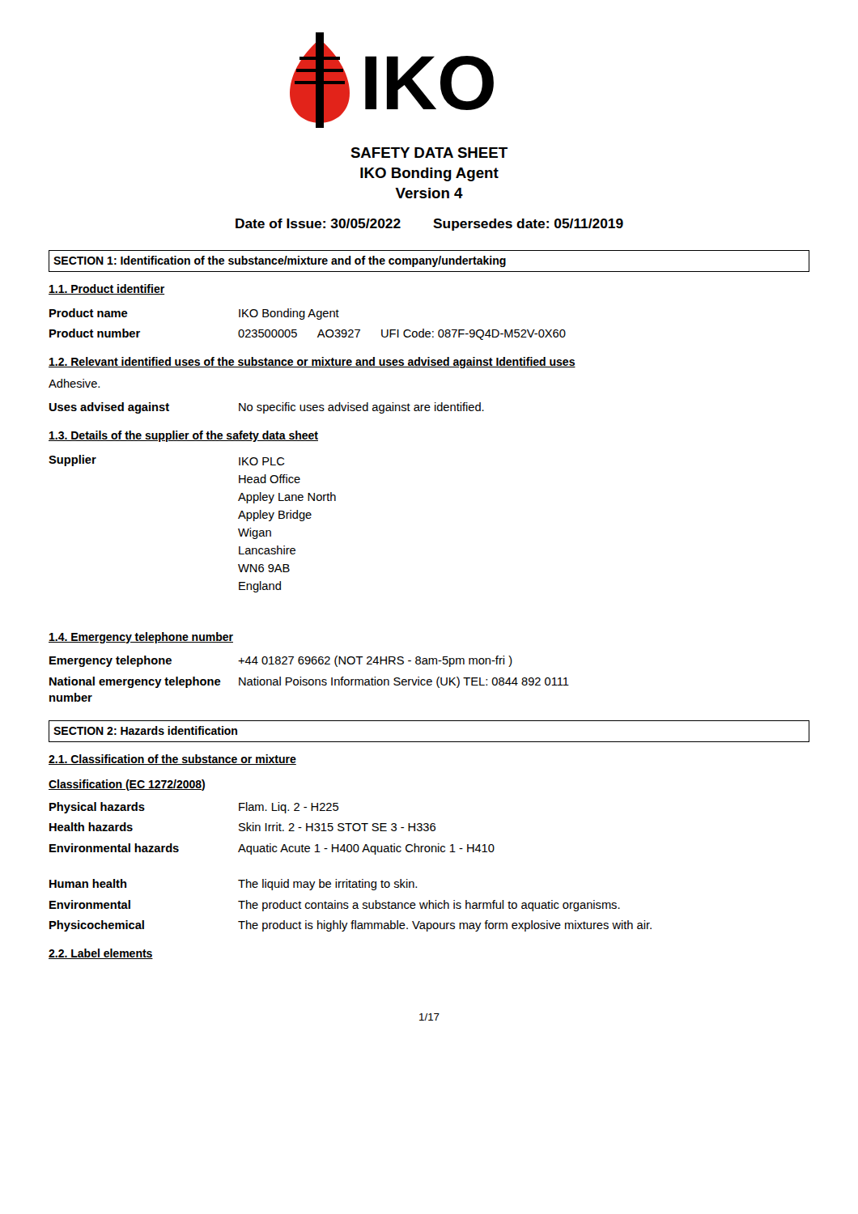IKO
SAFETY DATA SHEET
IKO Bonding Agent
Version 4
Date of Issue: 30/05/2022 Supersedes date: 05/11/2019
SECTION 1: Identification of the substance/mixture and of the company/undertaking
1.1. Product identifier
| Product name | IKO Bonding Agent |
| Product number | 023500005 AO3927 UFI Code: 087F-9Q4D-M52V-0X60 |
1.2. Relevant identified uses of the substance or mixture and uses advised against Identified uses
Adhesive.
| Uses advised against | No specific uses advised against are identified. |
1.3. Details of the supplier of the safety data sheet
| Supplier | IKO PLC Head Office Appley Lane North Appley Bridge Wigan Lancashire WN6 9AB England |
1.4. Emergency telephone number
| Emergency telephone | +44 01827 69662 (NOT 24HRS - 8am-5pm mon-fri ) |
| National emergency telephone number | National Poisons Information Service (UK) TEL: 0844 892 0111 |
SECTION 2: Hazards identification
2.1. Classification of the substance or mixture
Classification (EC 1272/2008)
| Physical hazards | Flam. Liq. 2 - H225 |
| Health hazards | Skin Irrit. 2 - H315 STOT SE 3 - H336 |
| Environmental hazards | Aquatic Acute 1 - H400 Aquatic Chronic 1 - H410 |
| Human health | The liquid may be irritating to skin. |
| Environmental | The product contains a substance which is harmful to aquatic organisms. |
| Physicochemical | The product is highly flammable. Vapours may form explosive mixtures with air. |
2.2. Label elements
1/17